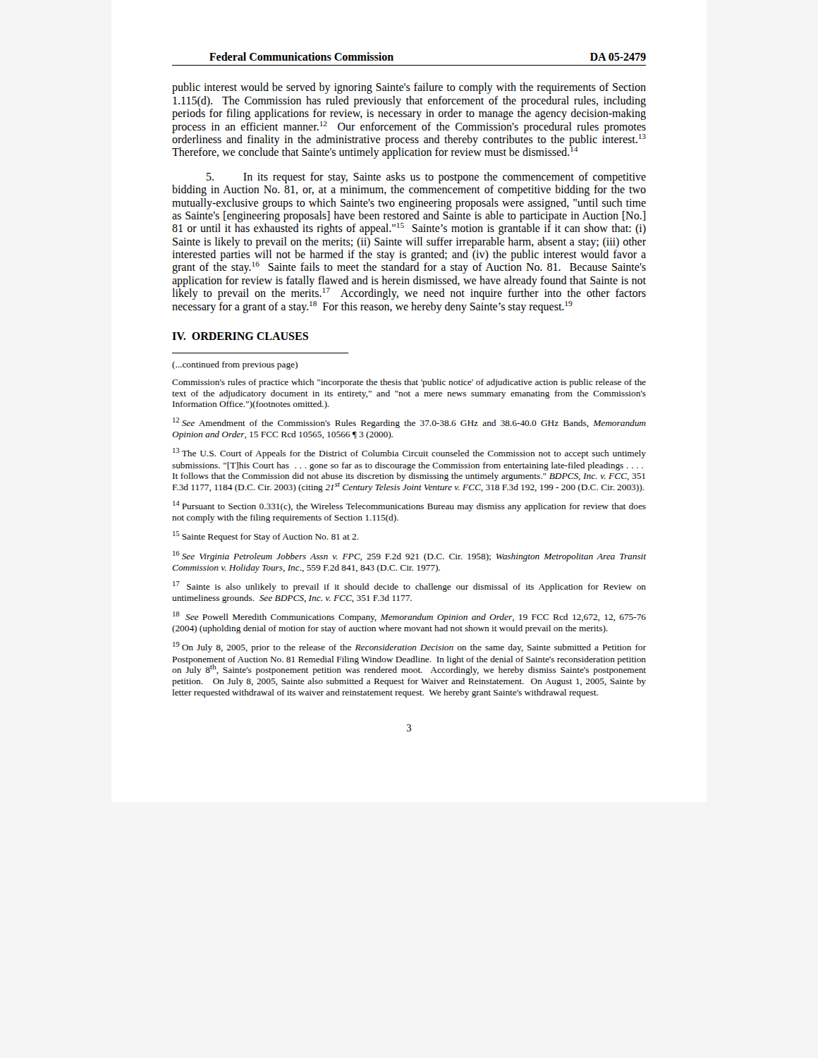Federal Communications Commission DA 05-2479
public interest would be served by ignoring Sainte's failure to comply with the requirements of Section 1.115(d). The Commission has ruled previously that enforcement of the procedural rules, including periods for filing applications for review, is necessary in order to manage the agency decision-making process in an efficient manner.12 Our enforcement of the Commission's procedural rules promotes orderliness and finality in the administrative process and thereby contributes to the public interest.13 Therefore, we conclude that Sainte's untimely application for review must be dismissed.14
5. In its request for stay, Sainte asks us to postpone the commencement of competitive bidding in Auction No. 81, or, at a minimum, the commencement of competitive bidding for the two mutually-exclusive groups to which Sainte's two engineering proposals were assigned, "until such time as Sainte's [engineering proposals] have been restored and Sainte is able to participate in Auction [No.] 81 or until it has exhausted its rights of appeal."15 Sainte’s motion is grantable if it can show that: (i) Sainte is likely to prevail on the merits; (ii) Sainte will suffer irreparable harm, absent a stay; (iii) other interested parties will not be harmed if the stay is granted; and (iv) the public interest would favor a grant of the stay.16 Sainte fails to meet the standard for a stay of Auction No. 81. Because Sainte's application for review is fatally flawed and is herein dismissed, we have already found that Sainte is not likely to prevail on the merits.17 Accordingly, we need not inquire further into the other factors necessary for a grant of a stay.18 For this reason, we hereby deny Sainte’s stay request.19
IV. ORDERING CLAUSES
(...continued from previous page)
Commission's rules of practice which "incorporate the thesis that 'public notice' of adjudicative action is public release of the text of the adjudicatory document in its entirety," and "not a mere news summary emanating from the Commission's Information Office.")(footnotes omitted.).
12 See Amendment of the Commission's Rules Regarding the 37.0-38.6 GHz and 38.6-40.0 GHz Bands, Memorandum Opinion and Order, 15 FCC Rcd 10565, 10566 ¶ 3 (2000).
13 The U.S. Court of Appeals for the District of Columbia Circuit counseled the Commission not to accept such untimely submissions. "[T]his Court has . . . gone so far as to discourage the Commission from entertaining late-filed pleadings . . . . It follows that the Commission did not abuse its discretion by dismissing the untimely arguments." BDPCS, Inc. v. FCC, 351 F.3d 1177, 1184 (D.C. Cir. 2003) (citing 21st Century Telesis Joint Venture v. FCC, 318 F.3d 192, 199 - 200 (D.C. Cir. 2003)).
14 Pursuant to Section 0.331(c), the Wireless Telecommunications Bureau may dismiss any application for review that does not comply with the filing requirements of Section 1.115(d).
15 Sainte Request for Stay of Auction No. 81 at 2.
16 See Virginia Petroleum Jobbers Assn v. FPC, 259 F.2d 921 (D.C. Cir. 1958); Washington Metropolitan Area Transit Commission v. Holiday Tours, Inc., 559 F.2d 841, 843 (D.C. Cir. 1977).
17 Sainte is also unlikely to prevail if it should decide to challenge our dismissal of its Application for Review on untimeliness grounds. See BDPCS, Inc. v. FCC, 351 F.3d 1177.
18 See Powell Meredith Communications Company, Memorandum Opinion and Order, 19 FCC Rcd 12,672, 12, 675-76 (2004) (upholding denial of motion for stay of auction where movant had not shown it would prevail on the merits).
19 On July 8, 2005, prior to the release of the Reconsideration Decision on the same day, Sainte submitted a Petition for Postponement of Auction No. 81 Remedial Filing Window Deadline. In light of the denial of Sainte's reconsideration petition on July 8th, Sainte's postponement petition was rendered moot. Accordingly, we hereby dismiss Sainte's postponement petition. On July 8, 2005, Sainte also submitted a Request for Waiver and Reinstatement. On August 1, 2005, Sainte by letter requested withdrawal of its waiver and reinstatement request. We hereby grant Sainte's withdrawal request.
3